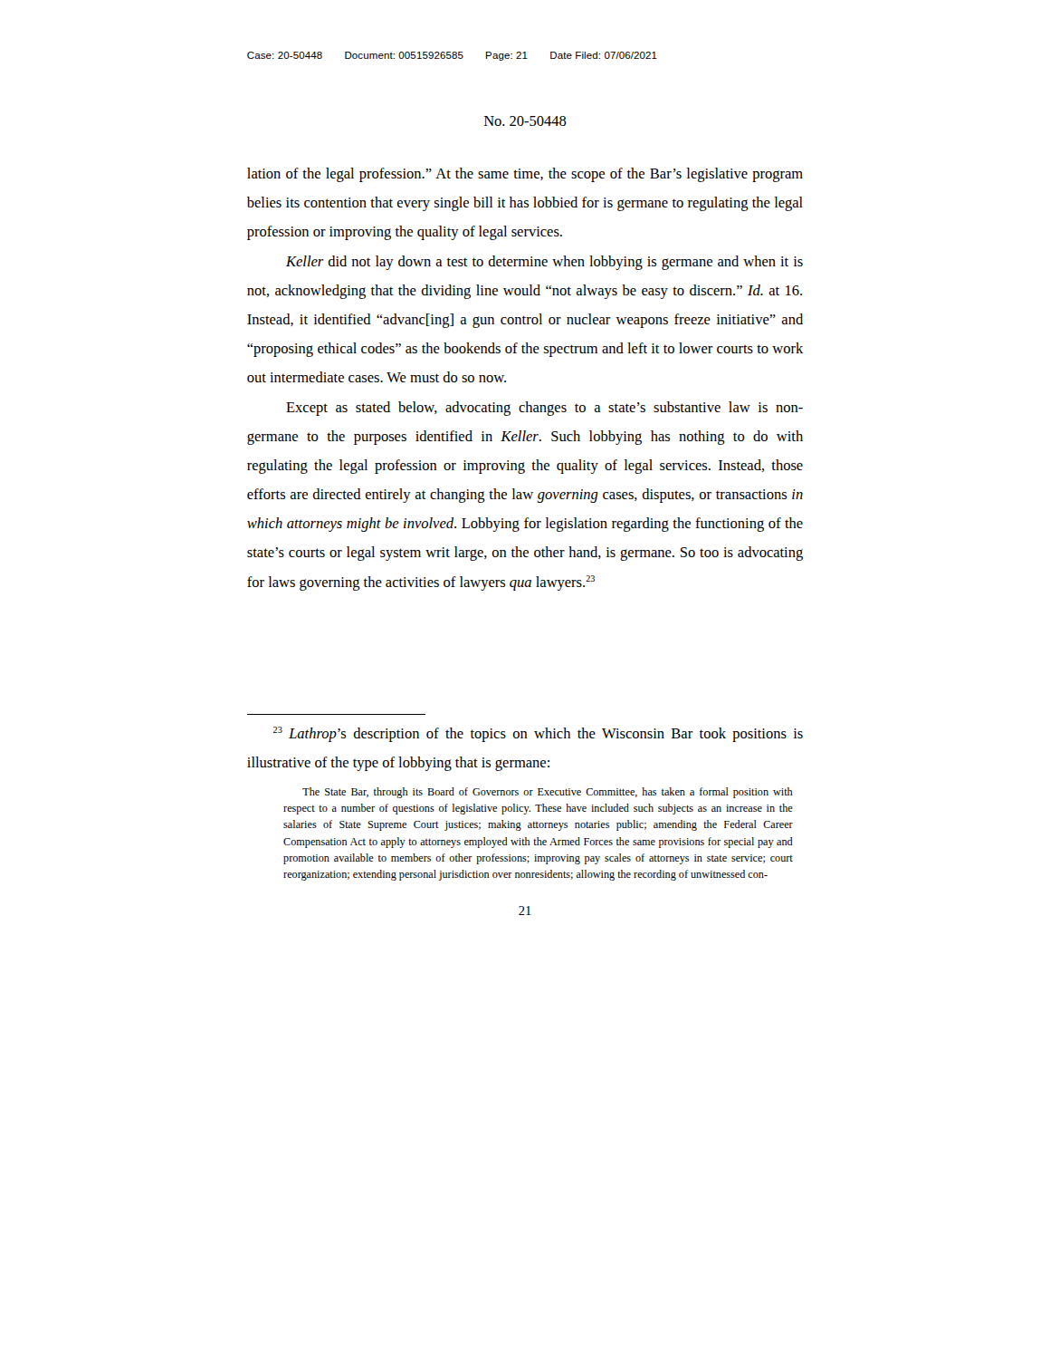Case: 20-50448 Document: 00515926585 Page: 21 Date Filed: 07/06/2021
No. 20-50448
lation of the legal profession.” At the same time, the scope of the Bar’s legislative program belies its contention that every single bill it has lobbied for is germane to regulating the legal profession or improving the quality of legal services.
Keller did not lay down a test to determine when lobbying is germane and when it is not, acknowledging that the dividing line would “not always be easy to discern.” Id. at 16. Instead, it identified “advanc[ing] a gun control or nuclear weapons freeze initiative” and “proposing ethical codes” as the bookends of the spectrum and left it to lower courts to work out intermediate cases. We must do so now.
Except as stated below, advocating changes to a state’s substantive law is non-germane to the purposes identified in Keller. Such lobbying has nothing to do with regulating the legal profession or improving the quality of legal services. Instead, those efforts are directed entirely at changing the law governing cases, disputes, or transactions in which attorneys might be involved. Lobbying for legislation regarding the functioning of the state’s courts or legal system writ large, on the other hand, is germane. So too is advocating for laws governing the activities of lawyers qua lawyers.23
23 Lathrop’s description of the topics on which the Wisconsin Bar took positions is illustrative of the type of lobbying that is germane:
The State Bar, through its Board of Governors or Executive Committee, has taken a formal position with respect to a number of questions of legislative policy. These have included such subjects as an increase in the salaries of State Supreme Court justices; making attorneys notaries public; amending the Federal Career Compensation Act to apply to attorneys employed with the Armed Forces the same provisions for special pay and promotion available to members of other professions; improving pay scales of attorneys in state service; court reorganization; extending personal jurisdiction over nonresidents; allowing the recording of unwitnessed con-
21